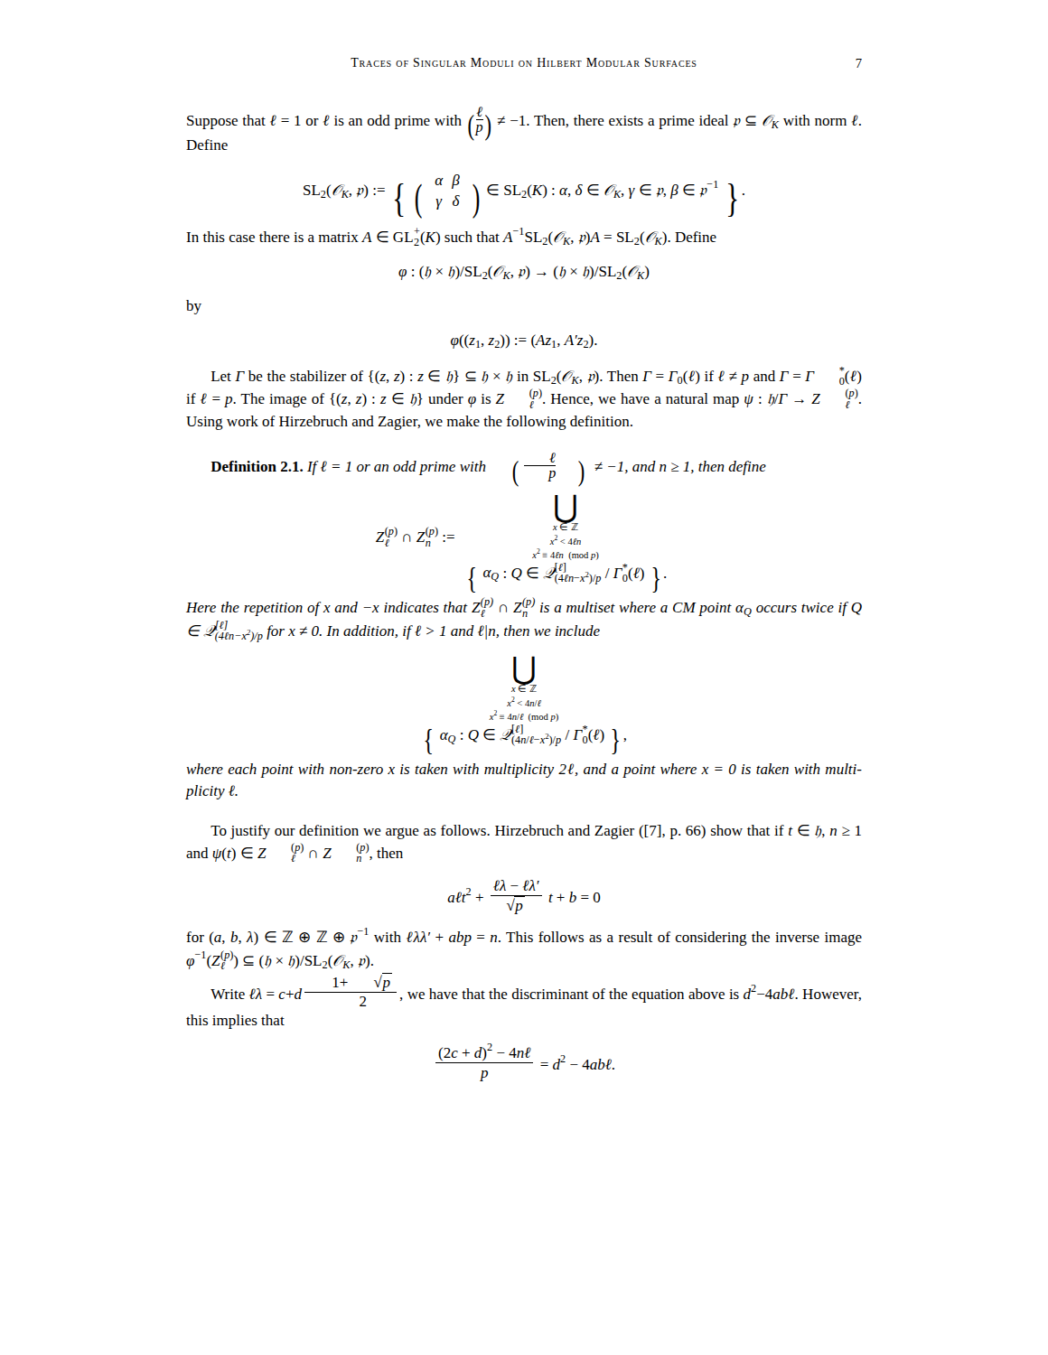Traces of Singular Moduli on Hilbert Modular Surfaces 7
Suppose that ℓ = 1 or ℓ is an odd prime with (ℓp) ≠ −1. Then, there exists a prime ideal 𝔭 ⊆ 𝒪K with norm ℓ. Define
SL2(𝒪K, 𝔭) := { (
| α | β |
| γ | δ |
) ∈ SL2(K) : α, δ ∈ 𝒪K, γ ∈ 𝔭, β ∈ 𝔭−1 }.
In this case there is a matrix A ∈ GL+2(K) such that A−1SL2(𝒪K, 𝔭)A = SL2(𝒪K). Define
φ : (𝔥 × 𝔥)/SL2(𝒪K, 𝔭) → (𝔥 × 𝔥)/SL2(𝒪K)
by
φ((z1, z2)) := (Az1, A′z2).
Let Γ be the stabilizer of {(z, z) : z ∈ 𝔥} ⊆ 𝔥 × 𝔥 in SL2(𝒪K, 𝔭). Then Γ = Γ0(ℓ) if ℓ ≠ p and Γ = Γ*0(ℓ) if ℓ = p. The image of {(z, z) : z ∈ 𝔥} under φ is Z(p) ℓ. Hence, we have a natural map ψ : 𝔥/Γ → Z(p) ℓ. Using work of Hirzebruch and Zagier, we make the following definition.
Definition 2.1. If ℓ = 1 or an odd prime with (ℓp) ≠ −1, and n ≥ 1, then define
Z(p) ℓ ∩ Z(p) n := ⋃ x ∈ ℤ x2 < 4ℓn x2 ≡ 4ℓn (mod p) { αQ : Q ∈ 𝒬[ℓ](4ℓn−x2)/p / Γ*0(ℓ) }.
Here the repetition of x and −x indicates that Z(p) ℓ ∩ Z(p) n is a multiset where a CM point αQ occurs twice if Q ∈ 𝒬[ℓ](4ℓn−x2)/p for x ≠ 0. In addition, if ℓ > 1 and ℓ|n, then we include
⋃ x ∈ ℤ x2 < 4n/ℓ x2 ≡ 4n/ℓ (mod p) { αQ : Q ∈ 𝒬[ℓ](4n/ℓ−x2)/p / Γ*0(ℓ) },
where each point with non-zero x is taken with multiplicity 2ℓ, and a point where x = 0 is taken with multiplicity ℓ.
To justify our definition we argue as follows. Hirzebruch and Zagier ([7], p. 66) show that if t ∈ 𝔥, n ≥ 1 and ψ(t) ∈ Z(p) ℓ ∩ Z(p) n, then
aℓt2 + ℓλ − ℓλ′ p t + b = 0
for (a, b, λ) ∈ ℤ ⊕ ℤ ⊕ 𝔭−1 with ℓλλ′ + abp = n. This follows as a result of considering the inverse image φ−1(Z(p) ℓ) ⊆ (𝔥 × 𝔥)/SL2(𝒪K, 𝔭).
Write ℓλ = c+d 1+p 2, we have that the discriminant of the equation above is d2−4abℓ. However, this implies that
(2c + d)2 − 4nℓ p = d2 − 4abℓ.